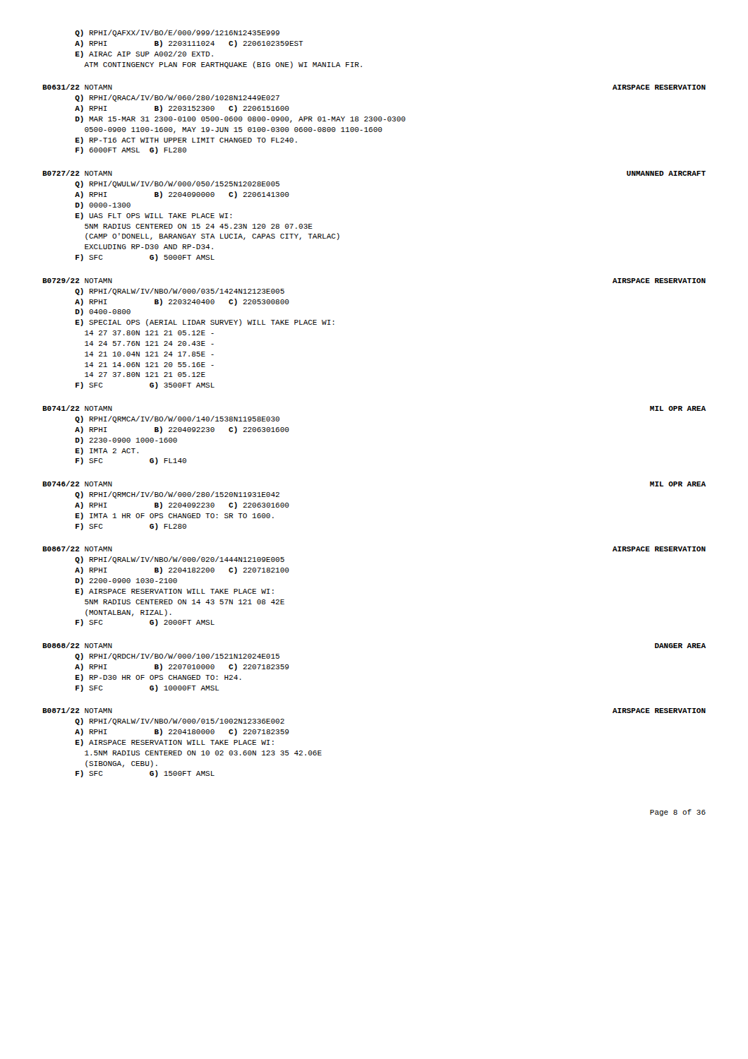Q) RPHI/QAFXX/IV/BO/E/000/999/1216N12435E999 A) RPHI B) 2203111024 C) 2206102359EST E) AIRAC AIP SUP A002/20 EXTD. ATM CONTINGENCY PLAN FOR EARTHQUAKE (BIG ONE) WI MANILA FIR.
B0631/22 NOTAMN
AIRSPACE RESERVATION
Q) RPHI/QRACA/IV/BO/W/060/280/1028N12449E027 A) RPHI B) 2203152300 C) 2206151600 D) MAR 15-MAR 31 2300-0100 0500-0600 0800-0900, APR 01-MAY 18 2300-0300 0500-0900 1100-1600, MAY 19-JUN 15 0100-0300 0600-0800 1100-1600 E) RP-T16 ACT WITH UPPER LIMIT CHANGED TO FL240. F) 6000FT AMSL G) FL280
B0727/22 NOTAMN
UNMANNED AIRCRAFT
Q) RPHI/QWULW/IV/BO/W/000/050/1525N12028E005 A) RPHI B) 2204090000 C) 2206141300 D) 0000-1300 E) UAS FLT OPS WILL TAKE PLACE WI: 5NM RADIUS CENTERED ON 15 24 45.23N 120 28 07.03E (CAMP O'DONELL, BARANGAY STA LUCIA, CAPAS CITY, TARLAC) EXCLUDING RP-D30 AND RP-D34. F) SFC G) 5000FT AMSL
B0729/22 NOTAMN
AIRSPACE RESERVATION
Q) RPHI/QRALW/IV/NBO/W/000/035/1424N12123E005 A) RPHI B) 2203240400 C) 2205300800 D) 0400-0800 E) SPECIAL OPS (AERIAL LIDAR SURVEY) WILL TAKE PLACE WI: 14 27 37.80N 121 21 05.12E - 14 24 57.76N 121 24 20.43E - 14 21 10.04N 121 24 17.85E - 14 21 14.06N 121 20 55.16E - 14 27 37.80N 121 21 05.12E F) SFC G) 3500FT AMSL
B0741/22 NOTAMN
MIL OPR AREA
Q) RPHI/QRMCA/IV/BO/W/000/140/1538N11958E030 A) RPHI B) 2204092230 C) 2206301600 D) 2230-0900 1000-1600 E) IMTA 2 ACT. F) SFC G) FL140
B0746/22 NOTAMN
MIL OPR AREA
Q) RPHI/QRMCH/IV/BO/W/000/280/1520N11931E042 A) RPHI B) 2204092230 C) 2206301600 E) IMTA 1 HR OF OPS CHANGED TO: SR TO 1600. F) SFC G) FL280
B0867/22 NOTAMN
AIRSPACE RESERVATION
Q) RPHI/QRALW/IV/NBO/W/000/020/1444N12109E005 A) RPHI B) 2204182200 C) 2207182100 D) 2200-0900 1030-2100 E) AIRSPACE RESERVATION WILL TAKE PLACE WI: 5NM RADIUS CENTERED ON 14 43 57N 121 08 42E (MONTALBAN, RIZAL). F) SFC G) 2000FT AMSL
B0868/22 NOTAMN
DANGER AREA
Q) RPHI/QRDCH/IV/BO/W/000/100/1521N12024E015 A) RPHI B) 2207010000 C) 2207182359 E) RP-D30 HR OF OPS CHANGED TO: H24. F) SFC G) 10000FT AMSL
B0871/22 NOTAMN
AIRSPACE RESERVATION
Q) RPHI/QRALW/IV/NBO/W/000/015/1002N12336E002 A) RPHI B) 2204180000 C) 2207182359 E) AIRSPACE RESERVATION WILL TAKE PLACE WI: 1.5NM RADIUS CENTERED ON 10 02 03.60N 123 35 42.06E (SIBONGA, CEBU). F) SFC G) 1500FT AMSL
Page 8 of 36